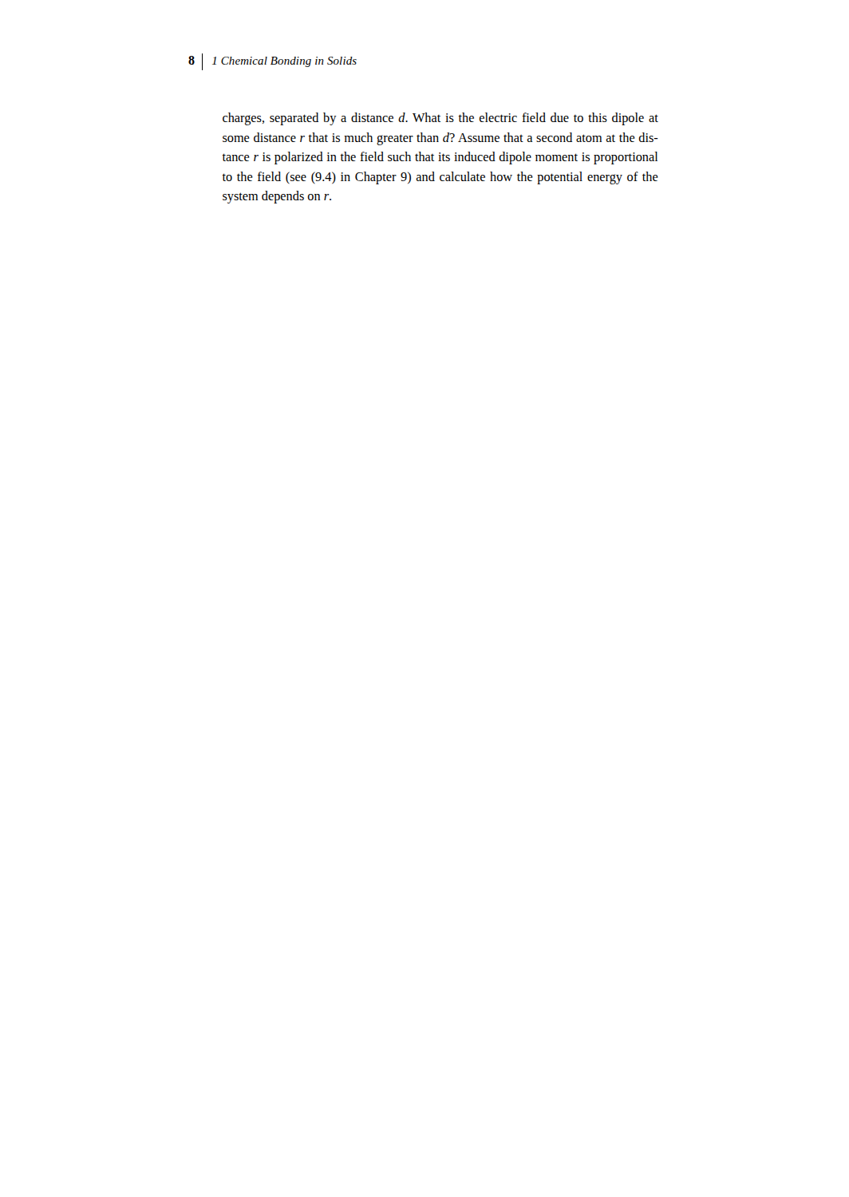8 1 Chemical Bonding in Solids
charges, separated by a distance d. What is the electric field due to this dipole at some distance r that is much greater than d? Assume that a second atom at the distance r is polarized in the field such that its induced dipole moment is proportional to the field (see (9.4) in Chapter 9) and calculate how the potential energy of the system depends on r.